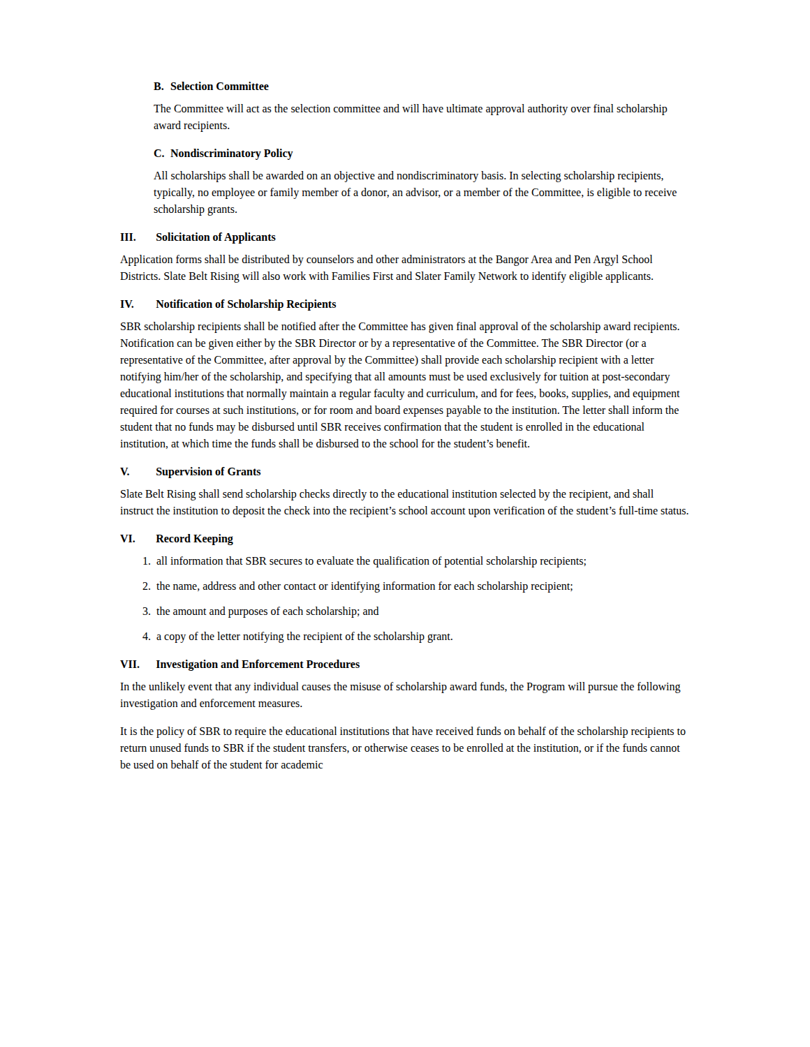B. Selection Committee
The Committee will act as the selection committee and will have ultimate approval authority over final scholarship award recipients.
C. Nondiscriminatory Policy
All scholarships shall be awarded on an objective and nondiscriminatory basis. In selecting scholarship recipients, typically, no employee or family member of a donor, an advisor, or a member of the Committee, is eligible to receive scholarship grants.
III. Solicitation of Applicants
Application forms shall be distributed by counselors and other administrators at the Bangor Area and Pen Argyl School Districts. Slate Belt Rising will also work with Families First and Slater Family Network to identify eligible applicants.
IV. Notification of Scholarship Recipients
SBR scholarship recipients shall be notified after the Committee has given final approval of the scholarship award recipients. Notification can be given either by the SBR Director or by a representative of the Committee. The SBR Director (or a representative of the Committee, after approval by the Committee) shall provide each scholarship recipient with a letter notifying him/her of the scholarship, and specifying that all amounts must be used exclusively for tuition at post-secondary educational institutions that normally maintain a regular faculty and curriculum, and for fees, books, supplies, and equipment required for courses at such institutions, or for room and board expenses payable to the institution. The letter shall inform the student that no funds may be disbursed until SBR receives confirmation that the student is enrolled in the educational institution, at which time the funds shall be disbursed to the school for the student’s benefit.
V. Supervision of Grants
Slate Belt Rising shall send scholarship checks directly to the educational institution selected by the recipient, and shall instruct the institution to deposit the check into the recipient’s school account upon verification of the student’s full-time status.
VI. Record Keeping
all information that SBR secures to evaluate the qualification of potential scholarship recipients;
the name, address and other contact or identifying information for each scholarship recipient;
the amount and purposes of each scholarship; and
a copy of the letter notifying the recipient of the scholarship grant.
VII. Investigation and Enforcement Procedures
In the unlikely event that any individual causes the misuse of scholarship award funds, the Program will pursue the following investigation and enforcement measures.
It is the policy of SBR to require the educational institutions that have received funds on behalf of the scholarship recipients to return unused funds to SBR if the student transfers, or otherwise ceases to be enrolled at the institution, or if the funds cannot be used on behalf of the student for academic